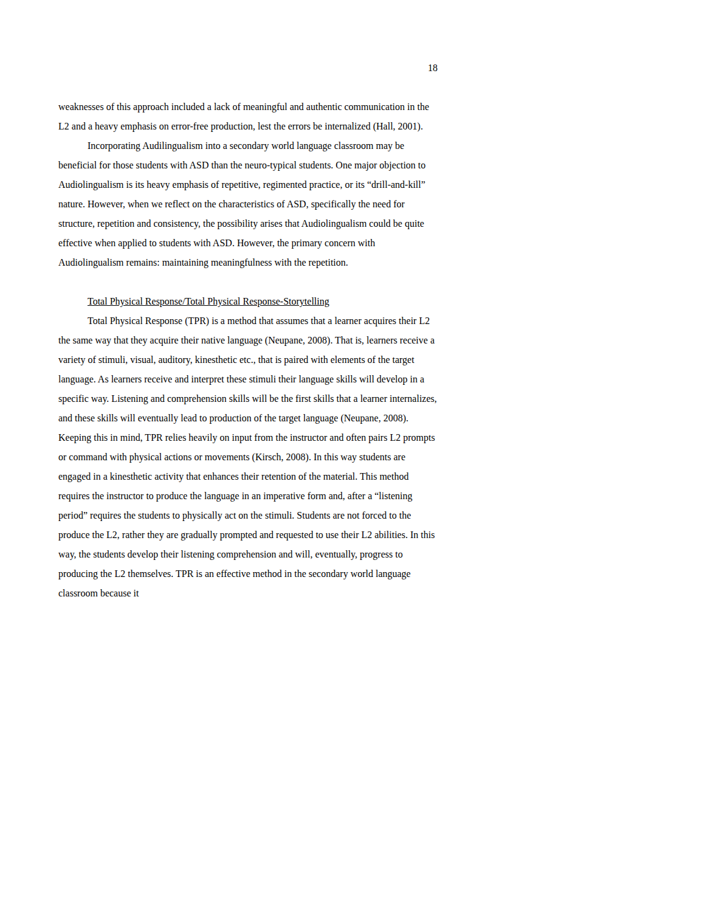18
weaknesses of this approach included a lack of meaningful and authentic communication in the L2 and a heavy emphasis on error-free production, lest the errors be internalized (Hall, 2001).
Incorporating Audilingualism into a secondary world language classroom may be beneficial for those students with ASD than the neuro-typical students. One major objection to Audiolingualism is its heavy emphasis of repetitive, regimented practice, or its “drill-and-kill” nature. However, when we reflect on the characteristics of ASD, specifically the need for structure, repetition and consistency, the possibility arises that Audiolingualism could be quite effective when applied to students with ASD. However, the primary concern with Audiolingualism remains: maintaining meaningfulness with the repetition.
Total Physical Response/Total Physical Response-Storytelling
Total Physical Response (TPR) is a method that assumes that a learner acquires their L2 the same way that they acquire their native language (Neupane, 2008). That is, learners receive a variety of stimuli, visual, auditory, kinesthetic etc., that is paired with elements of the target language. As learners receive and interpret these stimuli their language skills will develop in a specific way. Listening and comprehension skills will be the first skills that a learner internalizes, and these skills will eventually lead to production of the target language (Neupane, 2008). Keeping this in mind, TPR relies heavily on input from the instructor and often pairs L2 prompts or command with physical actions or movements (Kirsch, 2008). In this way students are engaged in a kinesthetic activity that enhances their retention of the material. This method requires the instructor to produce the language in an imperative form and, after a “listening period” requires the students to physically act on the stimuli. Students are not forced to the produce the L2, rather they are gradually prompted and requested to use their L2 abilities. In this way, the students develop their listening comprehension and will, eventually, progress to producing the L2 themselves. TPR is an effective method in the secondary world language classroom because it